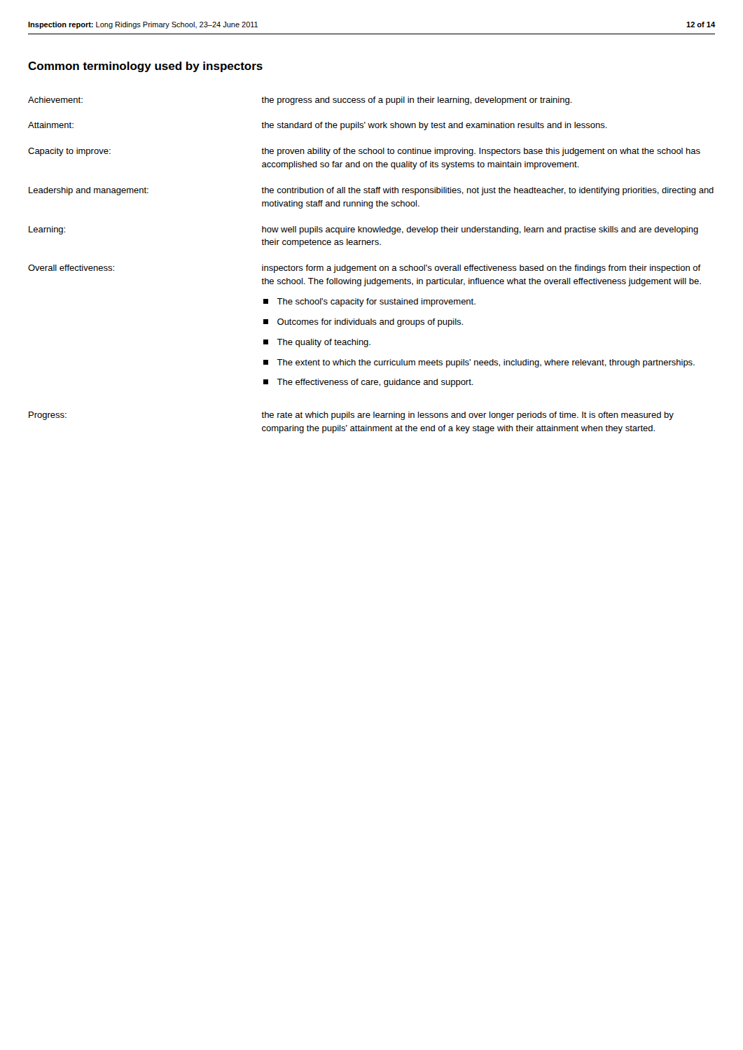Inspection report: Long Ridings Primary School, 23–24 June 2011
12 of 14
Common terminology used by inspectors
| Achievement: | the progress and success of a pupil in their learning, development or training. |
| Attainment: | the standard of the pupils' work shown by test and examination results and in lessons. |
| Capacity to improve: | the proven ability of the school to continue improving. Inspectors base this judgement on what the school has accomplished so far and on the quality of its systems to maintain improvement. |
| Leadership and management: | the contribution of all the staff with responsibilities, not just the headteacher, to identifying priorities, directing and motivating staff and running the school. |
| Learning: | how well pupils acquire knowledge, develop their understanding, learn and practise skills and are developing their competence as learners. |
| Overall effectiveness: | inspectors form a judgement on a school's overall effectiveness based on the findings from their inspection of the school. The following judgements, in particular, influence what the overall effectiveness judgement will be. The school's capacity for sustained improvement. Outcomes for individuals and groups of pupils. The quality of teaching. The extent to which the curriculum meets pupils' needs, including, where relevant, through partnerships. The effectiveness of care, guidance and support. |
| Progress: | the rate at which pupils are learning in lessons and over longer periods of time. It is often measured by comparing the pupils' attainment at the end of a key stage with their attainment when they started. |